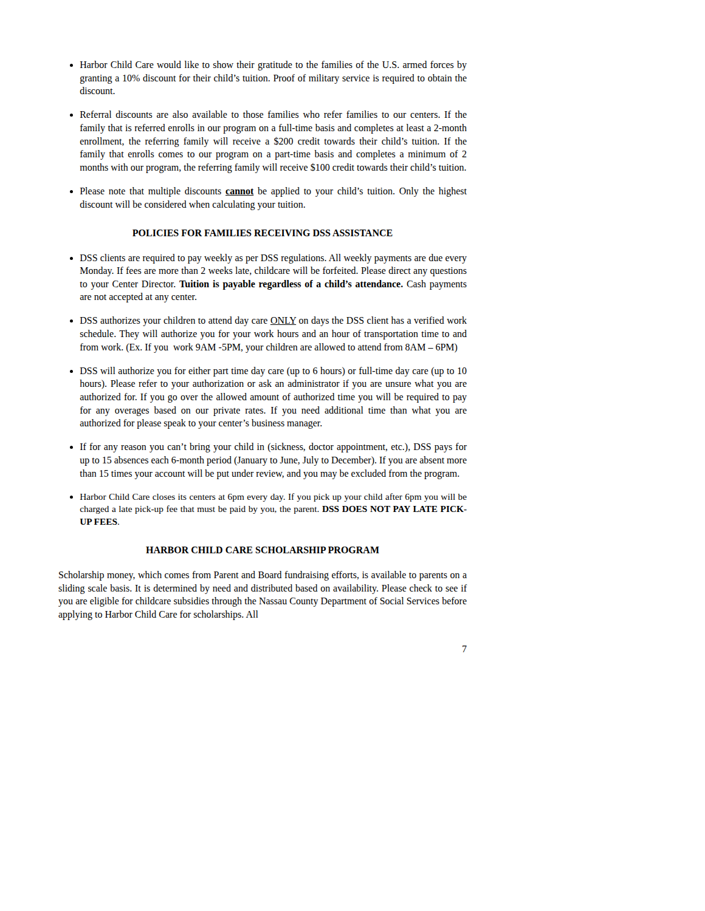Harbor Child Care would like to show their gratitude to the families of the U.S. armed forces by granting a 10% discount for their child’s tuition. Proof of military service is required to obtain the discount.
Referral discounts are also available to those families who refer families to our centers. If the family that is referred enrolls in our program on a full-time basis and completes at least a 2-month enrollment, the referring family will receive a $200 credit towards their child’s tuition. If the family that enrolls comes to our program on a part-time basis and completes a minimum of 2 months with our program, the referring family will receive $100 credit towards their child’s tuition.
Please note that multiple discounts cannot be applied to your child’s tuition. Only the highest discount will be considered when calculating your tuition.
POLICIES FOR FAMILIES RECEIVING DSS ASSISTANCE
DSS clients are required to pay weekly as per DSS regulations. All weekly payments are due every Monday. If fees are more than 2 weeks late, childcare will be forfeited. Please direct any questions to your Center Director. Tuition is payable regardless of a child’s attendance. Cash payments are not accepted at any center.
DSS authorizes your children to attend day care ONLY on days the DSS client has a verified work schedule. They will authorize you for your work hours and an hour of transportation time to and from work. (Ex. If you work 9AM -5PM, your children are allowed to attend from 8AM – 6PM)
DSS will authorize you for either part time day care (up to 6 hours) or full-time day care (up to 10 hours). Please refer to your authorization or ask an administrator if you are unsure what you are authorized for. If you go over the allowed amount of authorized time you will be required to pay for any overages based on our private rates. If you need additional time than what you are authorized for please speak to your center’s business manager.
If for any reason you can’t bring your child in (sickness, doctor appointment, etc.), DSS pays for up to 15 absences each 6-month period (January to June, July to December). If you are absent more than 15 times your account will be put under review, and you may be excluded from the program.
Harbor Child Care closes its centers at 6pm every day. If you pick up your child after 6pm you will be charged a late pick-up fee that must be paid by you, the parent. DSS DOES NOT PAY LATE PICK-UP FEES.
HARBOR CHILD CARE SCHOLARSHIP PROGRAM
Scholarship money, which comes from Parent and Board fundraising efforts, is available to parents on a sliding scale basis. It is determined by need and distributed based on availability. Please check to see if you are eligible for childcare subsidies through the Nassau County Department of Social Services before applying to Harbor Child Care for scholarships. All
7